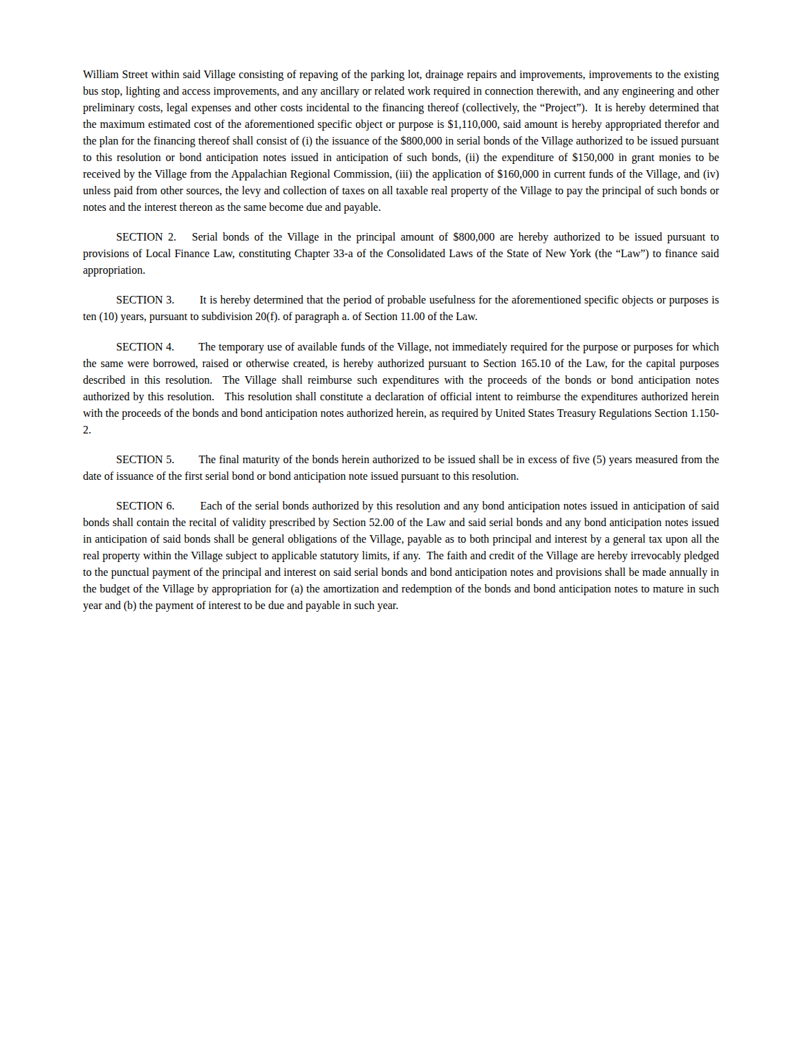William Street within said Village consisting of repaving of the parking lot, drainage repairs and improvements, improvements to the existing bus stop, lighting and access improvements, and any ancillary or related work required in connection therewith, and any engineering and other preliminary costs, legal expenses and other costs incidental to the financing thereof (collectively, the “Project”). It is hereby determined that the maximum estimated cost of the aforementioned specific object or purpose is $1,110,000, said amount is hereby appropriated therefor and the plan for the financing thereof shall consist of (i) the issuance of the $800,000 in serial bonds of the Village authorized to be issued pursuant to this resolution or bond anticipation notes issued in anticipation of such bonds, (ii) the expenditure of $150,000 in grant monies to be received by the Village from the Appalachian Regional Commission, (iii) the application of $160,000 in current funds of the Village, and (iv) unless paid from other sources, the levy and collection of taxes on all taxable real property of the Village to pay the principal of such bonds or notes and the interest thereon as the same become due and payable.
SECTION 2. Serial bonds of the Village in the principal amount of $800,000 are hereby authorized to be issued pursuant to provisions of Local Finance Law, constituting Chapter 33-a of the Consolidated Laws of the State of New York (the “Law”) to finance said appropriation.
SECTION 3. It is hereby determined that the period of probable usefulness for the aforementioned specific objects or purposes is ten (10) years, pursuant to subdivision 20(f). of paragraph a. of Section 11.00 of the Law.
SECTION 4. The temporary use of available funds of the Village, not immediately required for the purpose or purposes for which the same were borrowed, raised or otherwise created, is hereby authorized pursuant to Section 165.10 of the Law, for the capital purposes described in this resolution. The Village shall reimburse such expenditures with the proceeds of the bonds or bond anticipation notes authorized by this resolution. This resolution shall constitute a declaration of official intent to reimburse the expenditures authorized herein with the proceeds of the bonds and bond anticipation notes authorized herein, as required by United States Treasury Regulations Section 1.150-2.
SECTION 5. The final maturity of the bonds herein authorized to be issued shall be in excess of five (5) years measured from the date of issuance of the first serial bond or bond anticipation note issued pursuant to this resolution.
SECTION 6. Each of the serial bonds authorized by this resolution and any bond anticipation notes issued in anticipation of said bonds shall contain the recital of validity prescribed by Section 52.00 of the Law and said serial bonds and any bond anticipation notes issued in anticipation of said bonds shall be general obligations of the Village, payable as to both principal and interest by a general tax upon all the real property within the Village subject to applicable statutory limits, if any. The faith and credit of the Village are hereby irrevocably pledged to the punctual payment of the principal and interest on said serial bonds and bond anticipation notes and provisions shall be made annually in the budget of the Village by appropriation for (a) the amortization and redemption of the bonds and bond anticipation notes to mature in such year and (b) the payment of interest to be due and payable in such year.